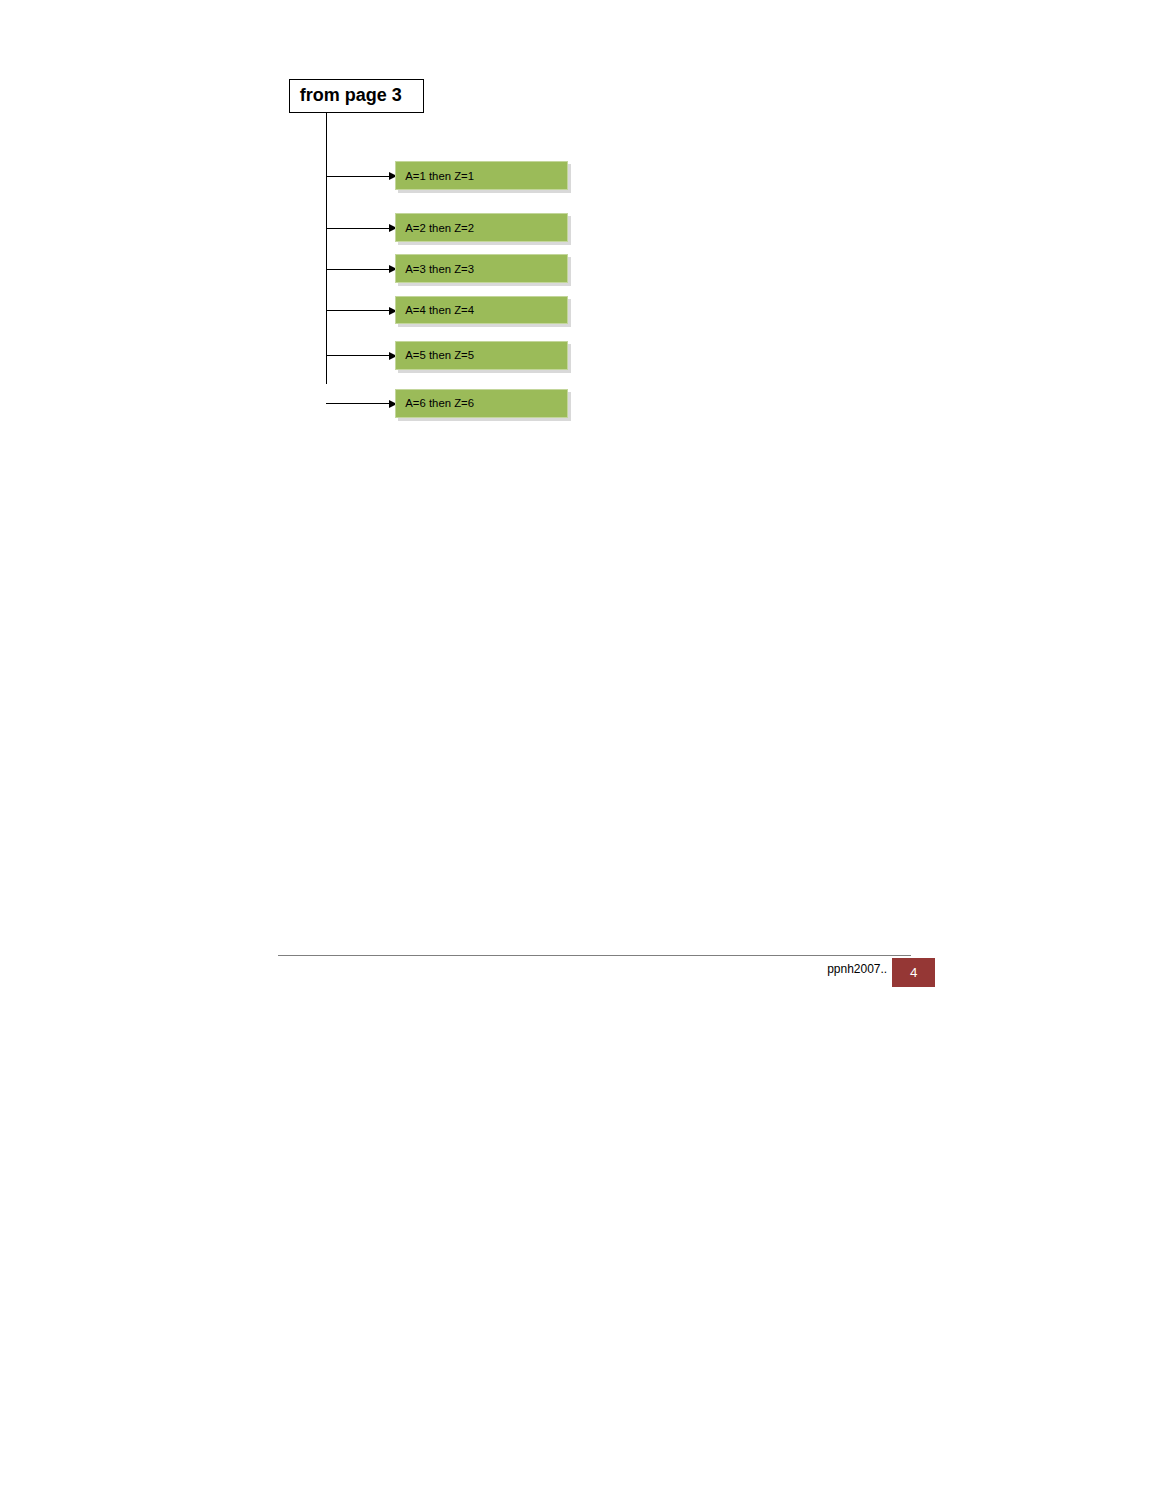from page 3
A=1 then Z=1
A=2 then Z=2
A=3 then Z=3
A=4 then Z=4
A=5 then Z=5
A=6 then Z=6
ppnh2007..
4